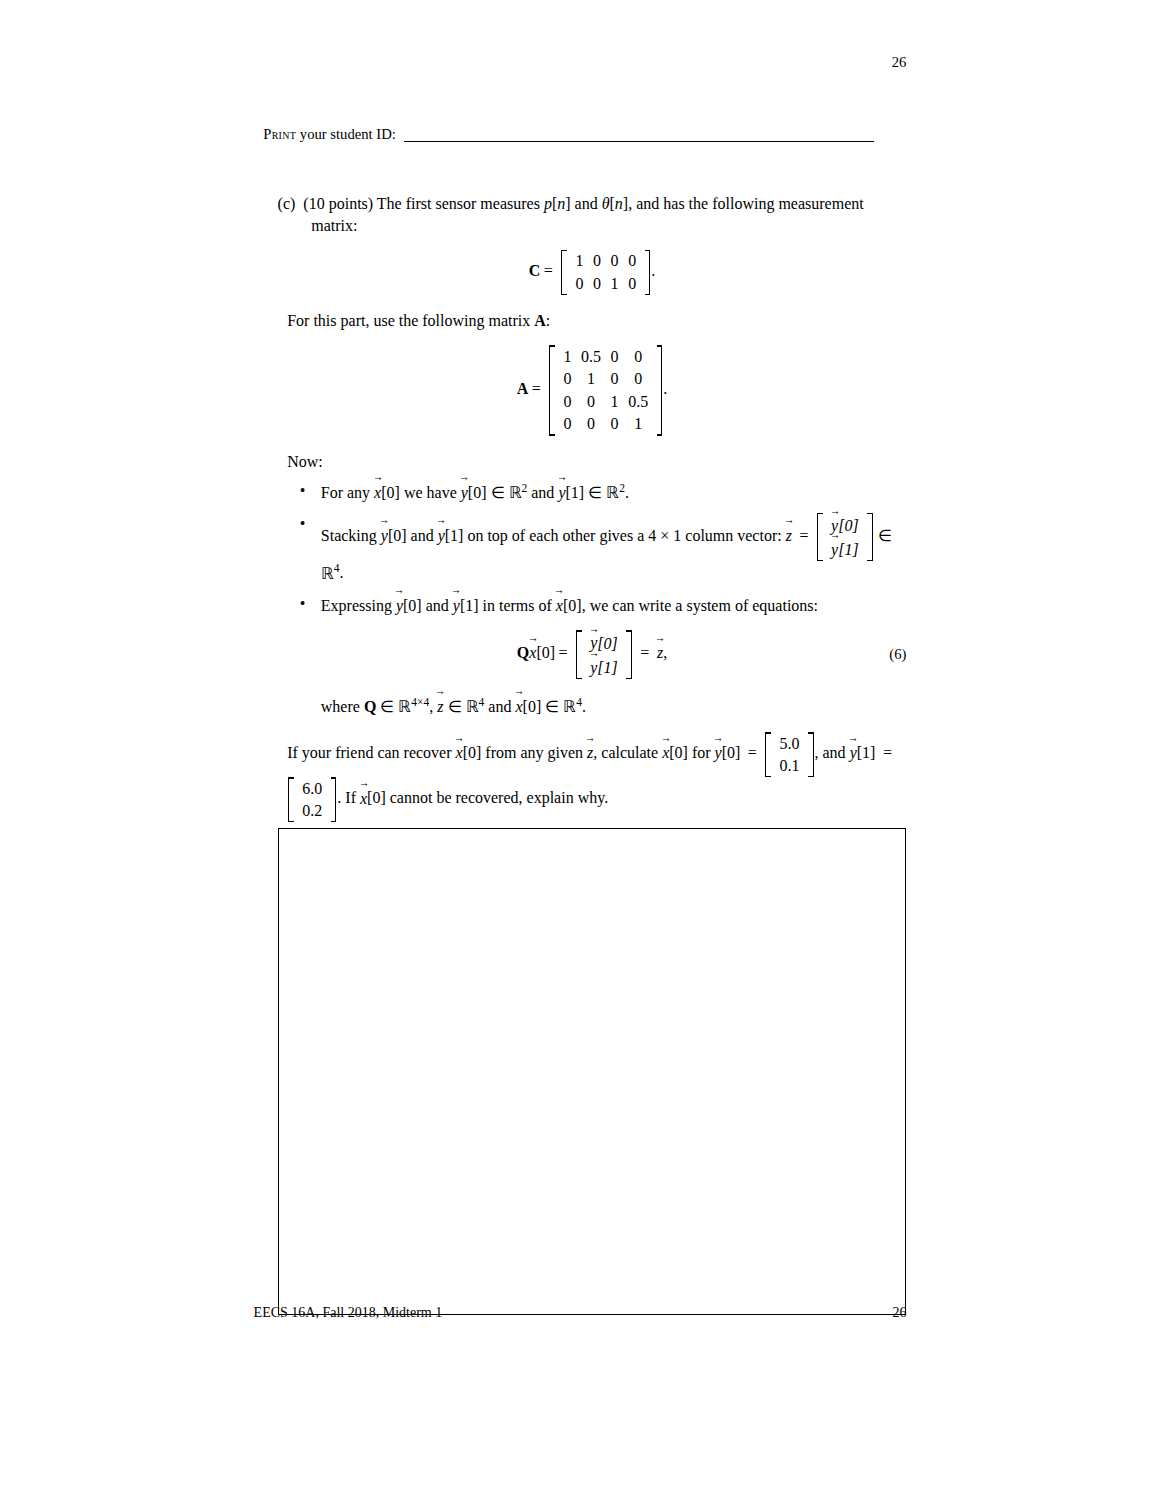26
Print your student ID:
(c) (10 points) The first sensor measures p[n] and θ[n], and has the following measurement matrix:
C=
| 1 | 0 | 0 | 0 |
| 0 | 0 | 1 | 0 |
.
For this part, use the following matrix A:
A=
| 1 | 0.5 | 0 | 0 |
| 0 | 1 | 0 | 0 |
| 0 | 0 | 1 | 0.5 |
| 0 | 0 | 0 | 1 |
.
Now:
For any x[0] we have y[0] ∈ ℝ2 and y[1] ∈ ℝ2.
Stacking y[0] and y[1] on top of each other gives a 4 × 1 column vector: z =
| y [0] |
| y [1] |
∈ ℝ4.
Expressing y[0] and y[1] in terms of x[0], we can write a system of equations:
Qx[0]=
| y [0] |
| y [1] |
= z, (6)
where Q ∈ ℝ4×4, z ∈ ℝ4 and x[0] ∈ ℝ4.
If your friend can recover x[0] from any given z, calculate x[0] for y[0] =
| 5.0 |
| 0.1 |
, and y[1] =
| 6.0 |
| 0.2 |
. If x[0] cannot be recovered, explain why.
EECS 16A, Fall 2018, Midterm 1 26